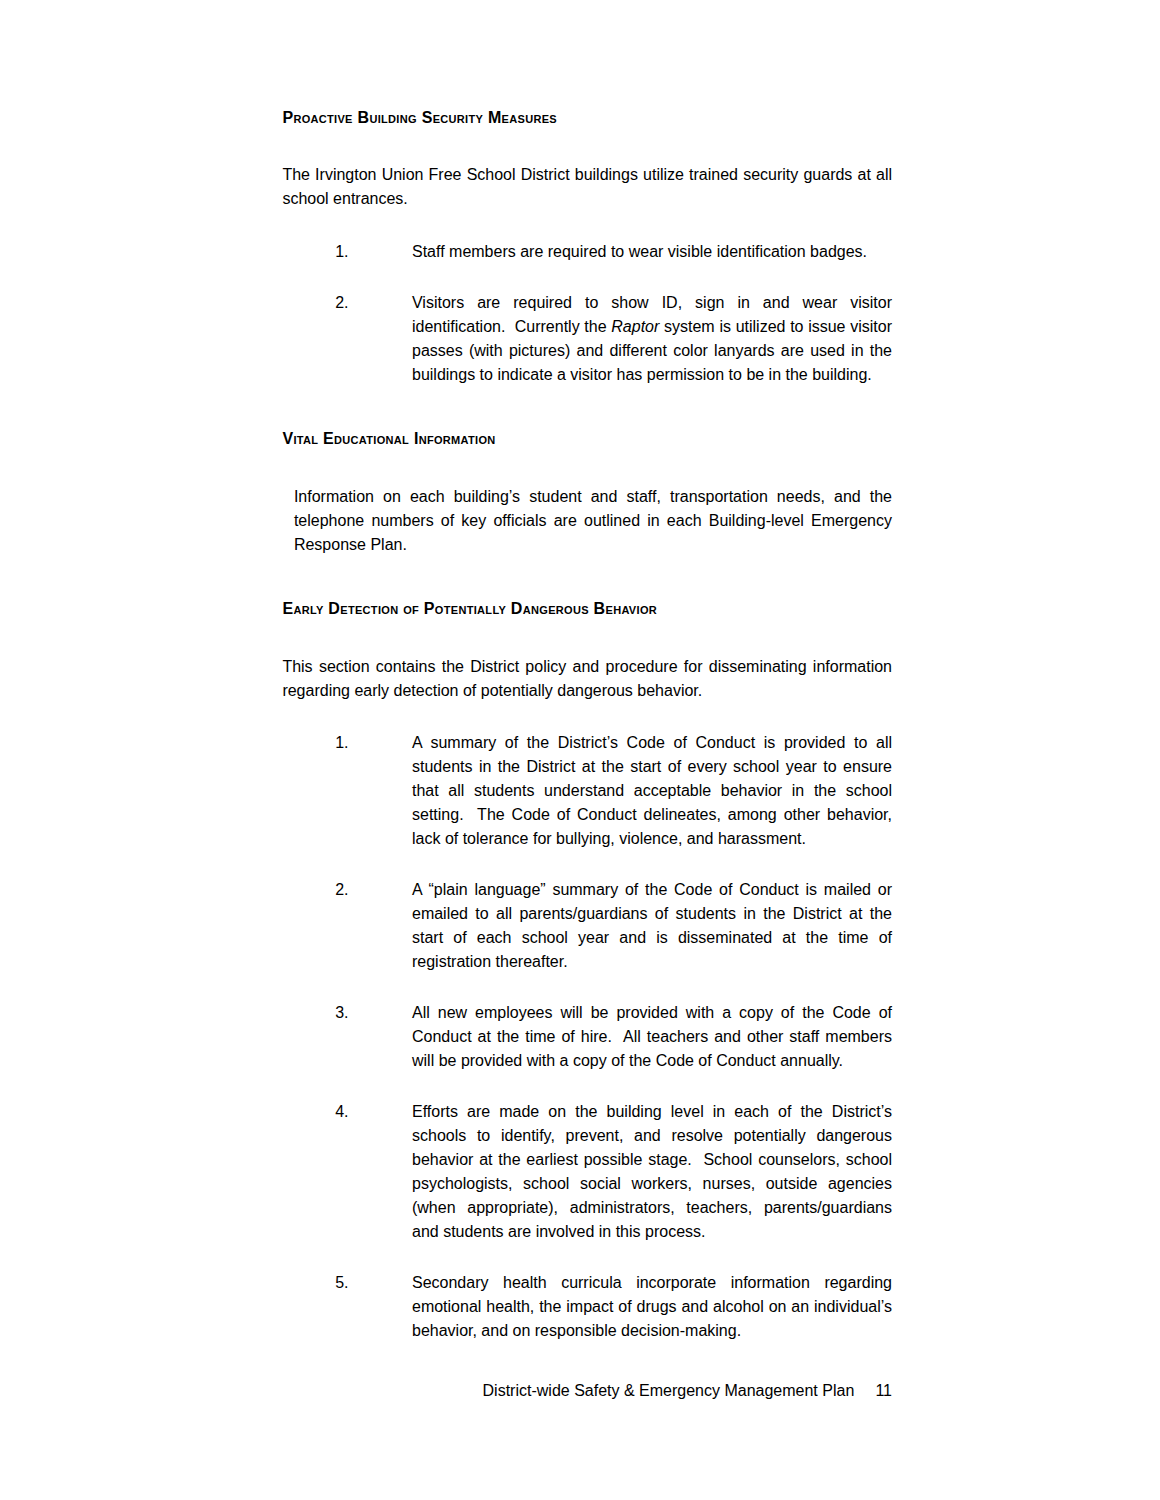Proactive Building Security Measures
The Irvington Union Free School District buildings utilize trained security guards at all school entrances.
1. Staff members are required to wear visible identification badges.
2. Visitors are required to show ID, sign in and wear visitor identification. Currently the Raptor system is utilized to issue visitor passes (with pictures) and different color lanyards are used in the buildings to indicate a visitor has permission to be in the building.
Vital Educational Information
Information on each building’s student and staff, transportation needs, and the telephone numbers of key officials are outlined in each Building-level Emergency Response Plan.
Early Detection of Potentially Dangerous Behavior
This section contains the District policy and procedure for disseminating information regarding early detection of potentially dangerous behavior.
1. A summary of the District’s Code of Conduct is provided to all students in the District at the start of every school year to ensure that all students understand acceptable behavior in the school setting. The Code of Conduct delineates, among other behavior, lack of tolerance for bullying, violence, and harassment.
2. A “plain language” summary of the Code of Conduct is mailed or emailed to all parents/guardians of students in the District at the start of each school year and is disseminated at the time of registration thereafter.
3. All new employees will be provided with a copy of the Code of Conduct at the time of hire. All teachers and other staff members will be provided with a copy of the Code of Conduct annually.
4. Efforts are made on the building level in each of the District’s schools to identify, prevent, and resolve potentially dangerous behavior at the earliest possible stage. School counselors, school psychologists, school social workers, nurses, outside agencies (when appropriate), administrators, teachers, parents/guardians and students are involved in this process.
5. Secondary health curricula incorporate information regarding emotional health, the impact of drugs and alcohol on an individual’s behavior, and on responsible decision-making.
District-wide Safety & Emergency Management Plan11